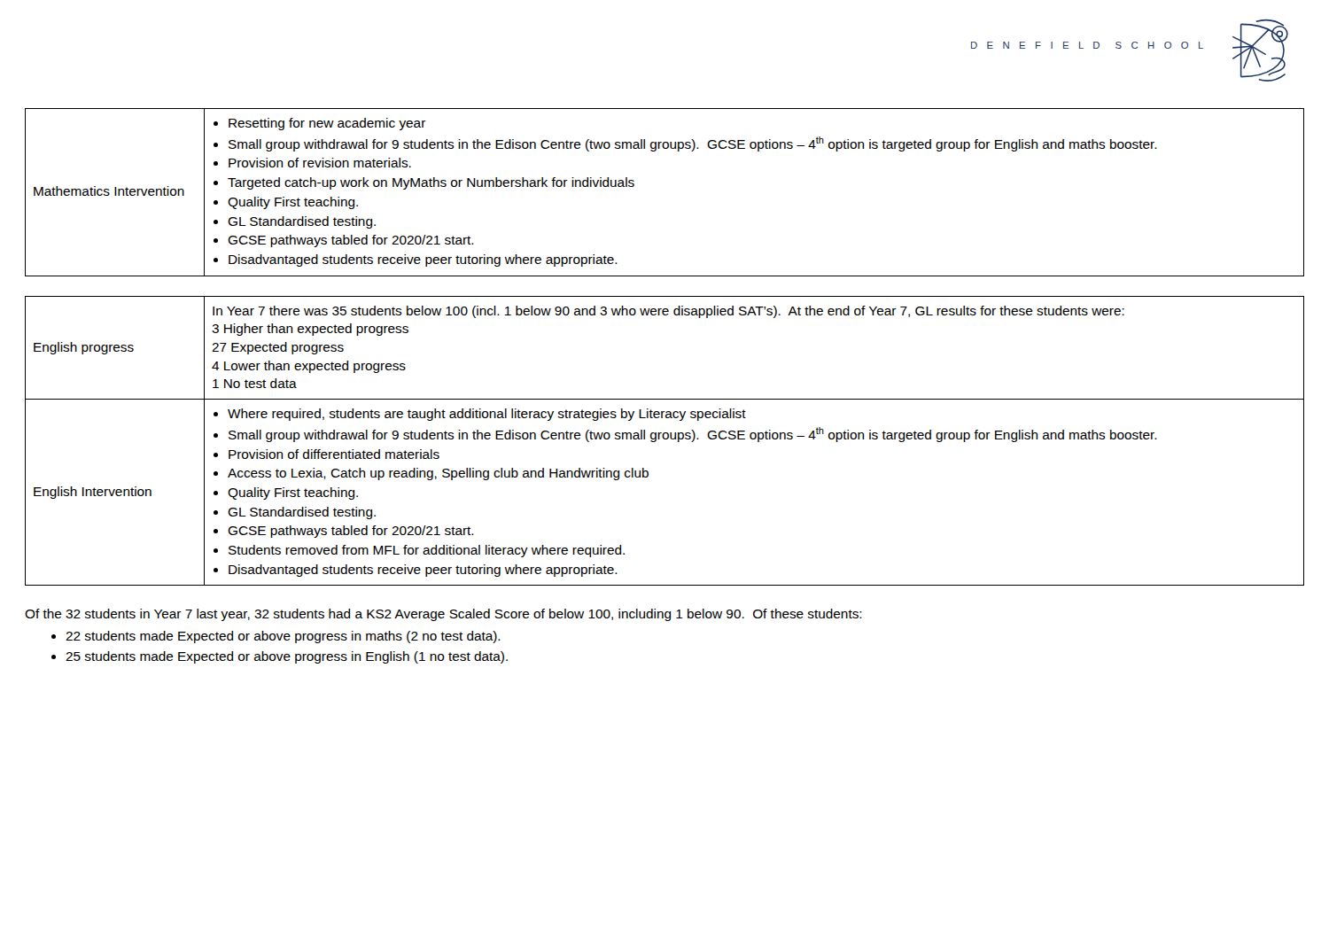D E N E F I E L D S C H O O L
| Mathematics Intervention | Resetting for new academic year Small group withdrawal for 9 students in the Edison Centre (two small groups). GCSE options – 4 th option is targeted group for English and maths booster. Provision of revision materials. Targeted catch-up work on MyMaths or Numbershark for individuals Quality First teaching. GL Standardised testing. GCSE pathways tabled for 2020/21 start. Disadvantaged students receive peer tutoring where appropriate. |
| English progress | In Year 7 there was 35 students below 100 (incl. 1 below 90 and 3 who were disapplied SAT’s). At the end of Year 7, GL results for these students were: 3 Higher than expected progress 27 Expected progress 4 Lower than expected progress 1 No test data |
| English Intervention | Where required, students are taught additional literacy strategies by Literacy specialist Small group withdrawal for 9 students in the Edison Centre (two small groups). GCSE options – 4 th option is targeted group for English and maths booster. Provision of differentiated materials Access to Lexia, Catch up reading, Spelling club and Handwriting club Quality First teaching. GL Standardised testing. GCSE pathways tabled for 2020/21 start. Students removed from MFL for additional literacy where required. Disadvantaged students receive peer tutoring where appropriate. |
Of the 32 students in Year 7 last year, 32 students had a KS2 Average Scaled Score of below 100, including 1 below 90. Of these students:
22 students made Expected or above progress in maths (2 no test data).
25 students made Expected or above progress in English (1 no test data).